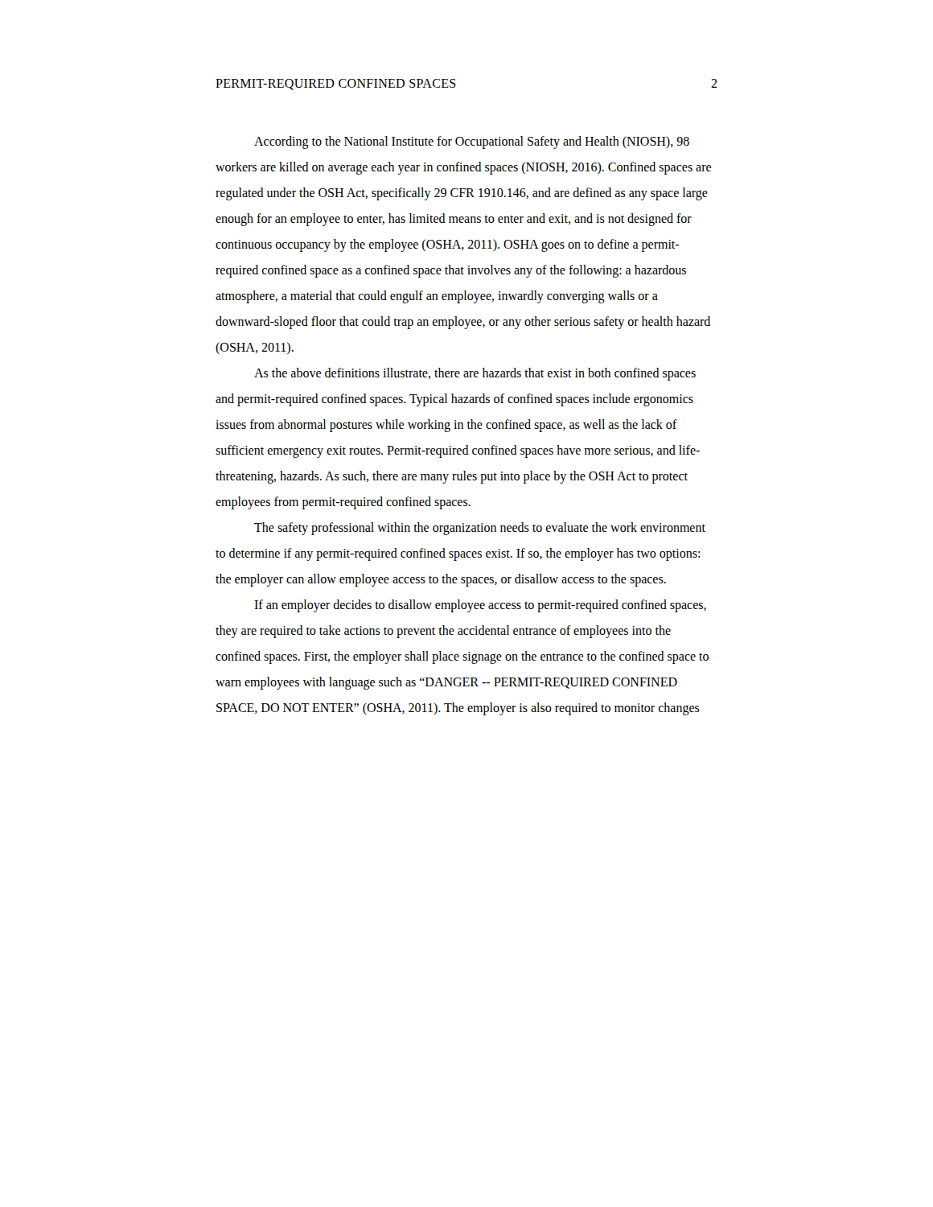PERMIT-REQUIRED CONFINED SPACES 2
According to the National Institute for Occupational Safety and Health (NIOSH), 98 workers are killed on average each year in confined spaces (NIOSH, 2016). Confined spaces are regulated under the OSH Act, specifically 29 CFR 1910.146, and are defined as any space large enough for an employee to enter, has limited means to enter and exit, and is not designed for continuous occupancy by the employee (OSHA, 2011). OSHA goes on to define a permit-required confined space as a confined space that involves any of the following: a hazardous atmosphere, a material that could engulf an employee, inwardly converging walls or a downward-sloped floor that could trap an employee, or any other serious safety or health hazard (OSHA, 2011).
As the above definitions illustrate, there are hazards that exist in both confined spaces and permit-required confined spaces. Typical hazards of confined spaces include ergonomics issues from abnormal postures while working in the confined space, as well as the lack of sufficient emergency exit routes. Permit-required confined spaces have more serious, and life-threatening, hazards. As such, there are many rules put into place by the OSH Act to protect employees from permit-required confined spaces.
The safety professional within the organization needs to evaluate the work environment to determine if any permit-required confined spaces exist. If so, the employer has two options: the employer can allow employee access to the spaces, or disallow access to the spaces.
If an employer decides to disallow employee access to permit-required confined spaces, they are required to take actions to prevent the accidental entrance of employees into the confined spaces. First, the employer shall place signage on the entrance to the confined space to warn employees with language such as “DANGER -- PERMIT-REQUIRED CONFINED SPACE, DO NOT ENTER” (OSHA, 2011). The employer is also required to monitor changes